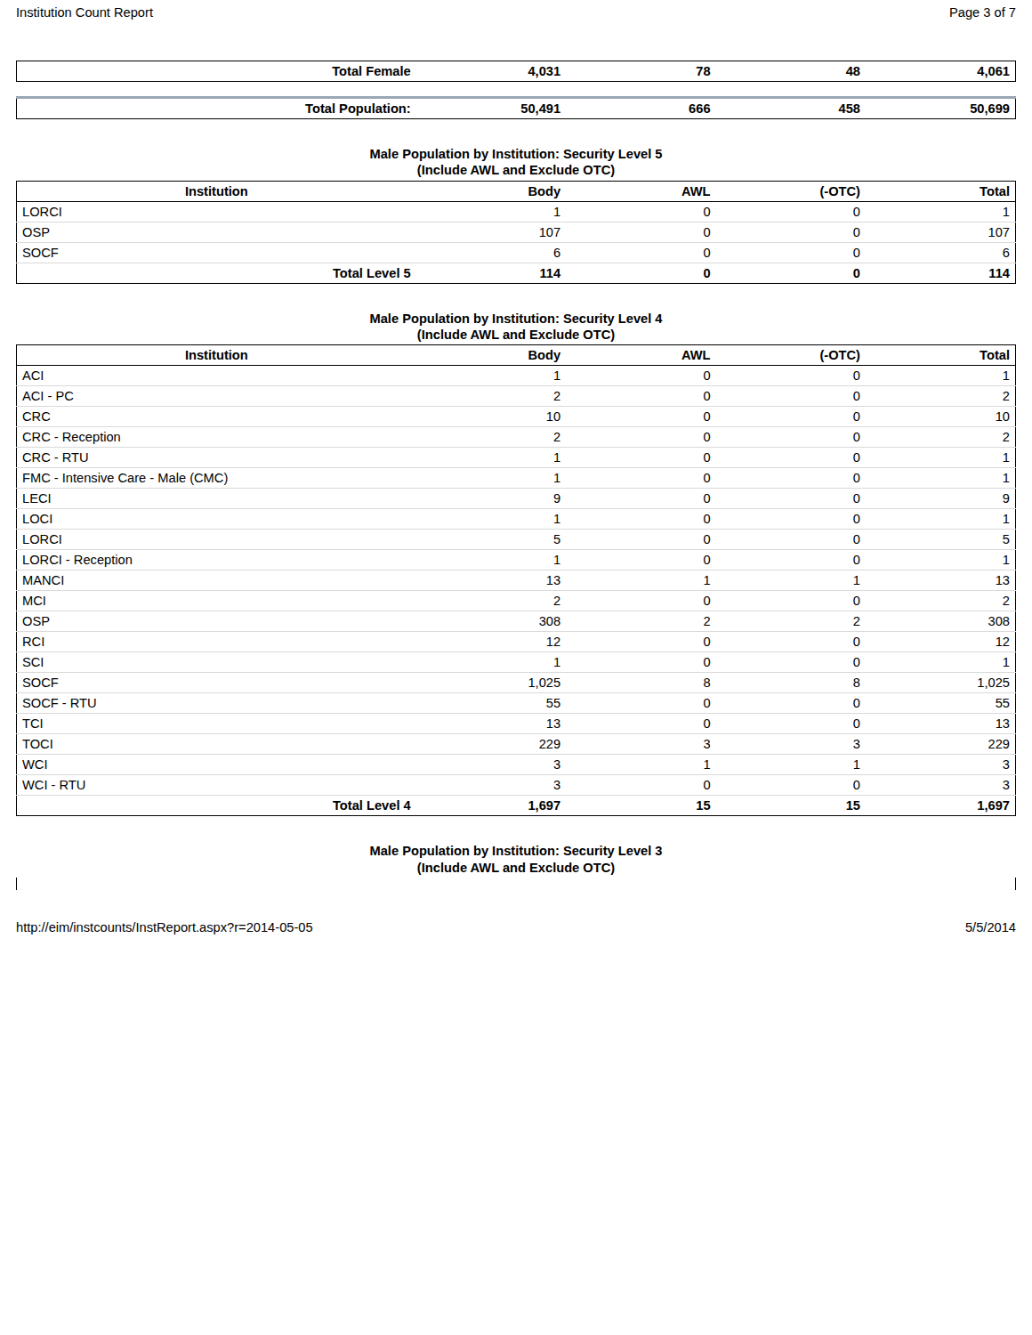Institution Count Report
Page 3 of 7
| Total Female | 4,031 | 78 | 48 | 4,061 |
| Total Population: | 50,491 | 666 | 458 | 50,699 |
Male Population by Institution: Security Level 5
(Include AWL and Exclude OTC)
| Institution | Body | AWL | (-OTC) | Total |
| --- | --- | --- | --- | --- |
| LORCI | 1 | 0 | 0 | 1 |
| OSP | 107 | 0 | 0 | 107 |
| SOCF | 6 | 0 | 0 | 6 |
| Total Level 5 | 114 | 0 | 0 | 114 |
Male Population by Institution: Security Level 4
(Include AWL and Exclude OTC)
| Institution | Body | AWL | (-OTC) | Total |
| --- | --- | --- | --- | --- |
| ACI | 1 | 0 | 0 | 1 |
| ACI - PC | 2 | 0 | 0 | 2 |
| CRC | 10 | 0 | 0 | 10 |
| CRC - Reception | 2 | 0 | 0 | 2 |
| CRC - RTU | 1 | 0 | 0 | 1 |
| FMC - Intensive Care - Male (CMC) | 1 | 0 | 0 | 1 |
| LECI | 9 | 0 | 0 | 9 |
| LOCI | 1 | 0 | 0 | 1 |
| LORCI | 5 | 0 | 0 | 5 |
| LORCI - Reception | 1 | 0 | 0 | 1 |
| MANCI | 13 | 1 | 1 | 13 |
| MCI | 2 | 0 | 0 | 2 |
| OSP | 308 | 2 | 2 | 308 |
| RCI | 12 | 0 | 0 | 12 |
| SCI | 1 | 0 | 0 | 1 |
| SOCF | 1,025 | 8 | 8 | 1,025 |
| SOCF - RTU | 55 | 0 | 0 | 55 |
| TCI | 13 | 0 | 0 | 13 |
| TOCI | 229 | 3 | 3 | 229 |
| WCI | 3 | 1 | 1 | 3 |
| WCI - RTU | 3 | 0 | 0 | 3 |
| Total Level 4 | 1,697 | 15 | 15 | 1,697 |
Male Population by Institution: Security Level 3
(Include AWL and Exclude OTC)
http://eim/instcounts/InstReport.aspx?r=2014-05-05
5/5/2014